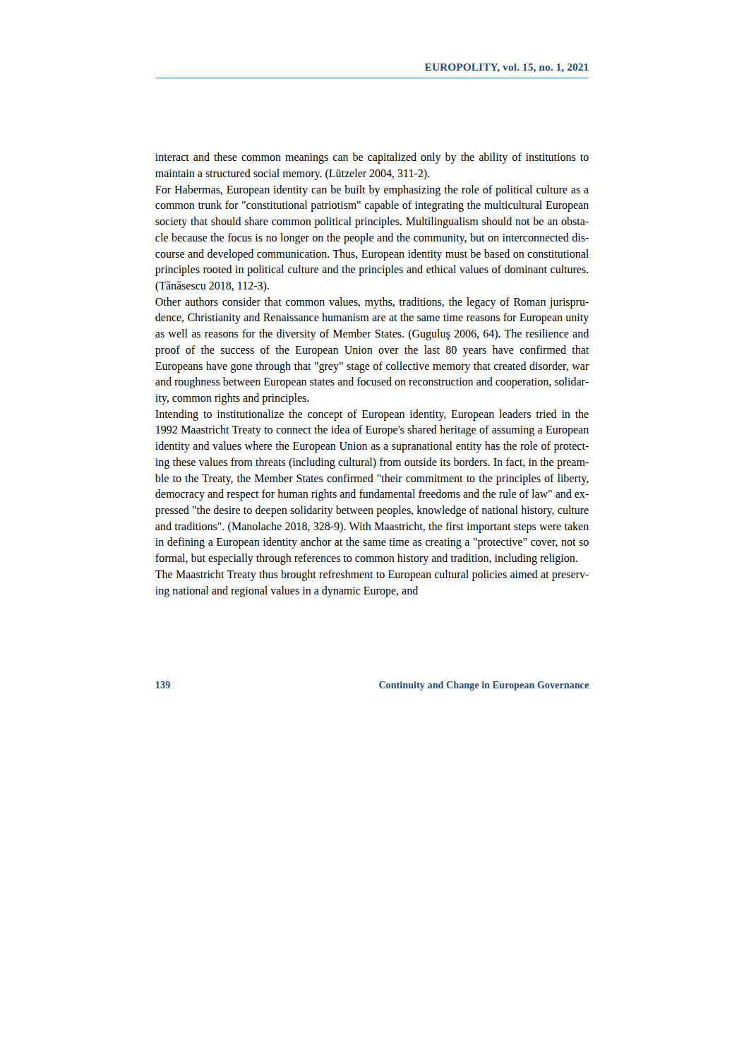EUROPOLITY, vol. 15, no. 1, 2021
interact and these common meanings can be capitalized only by the ability of institutions to maintain a structured social memory. (Lützeler 2004, 311-2).
For Habermas, European identity can be built by emphasizing the role of political culture as a common trunk for "constitutional patriotism" capable of integrating the multicultural European society that should share common political principles. Multilingualism should not be an obstacle because the focus is no longer on the people and the community, but on interconnected discourse and developed communication. Thus, European identity must be based on constitutional principles rooted in political culture and the principles and ethical values of dominant cultures. (Tănăsescu 2018, 112-3).
Other authors consider that common values, myths, traditions, the legacy of Roman jurisprudence, Christianity and Renaissance humanism are at the same time reasons for European unity as well as reasons for the diversity of Member States. (Guguluş 2006, 64). The resilience and proof of the success of the European Union over the last 80 years have confirmed that Europeans have gone through that "grey" stage of collective memory that created disorder, war and roughness between European states and focused on reconstruction and cooperation, solidarity, common rights and principles.
Intending to institutionalize the concept of European identity, European leaders tried in the 1992 Maastricht Treaty to connect the idea of Europe's shared heritage of assuming a European identity and values where the European Union as a supranational entity has the role of protecting these values from threats (including cultural) from outside its borders. In fact, in the preamble to the Treaty, the Member States confirmed "their commitment to the principles of liberty, democracy and respect for human rights and fundamental freedoms and the rule of law" and expressed "the desire to deepen solidarity between peoples, knowledge of national history, culture and traditions". (Manolache 2018, 328-9). With Maastricht, the first important steps were taken in defining a European identity anchor at the same time as creating a "protective" cover, not so formal, but especially through references to common history and tradition, including religion.
The Maastricht Treaty thus brought refreshment to European cultural policies aimed at preserving national and regional values in a dynamic Europe, and
139
Continuity and Change in European Governance